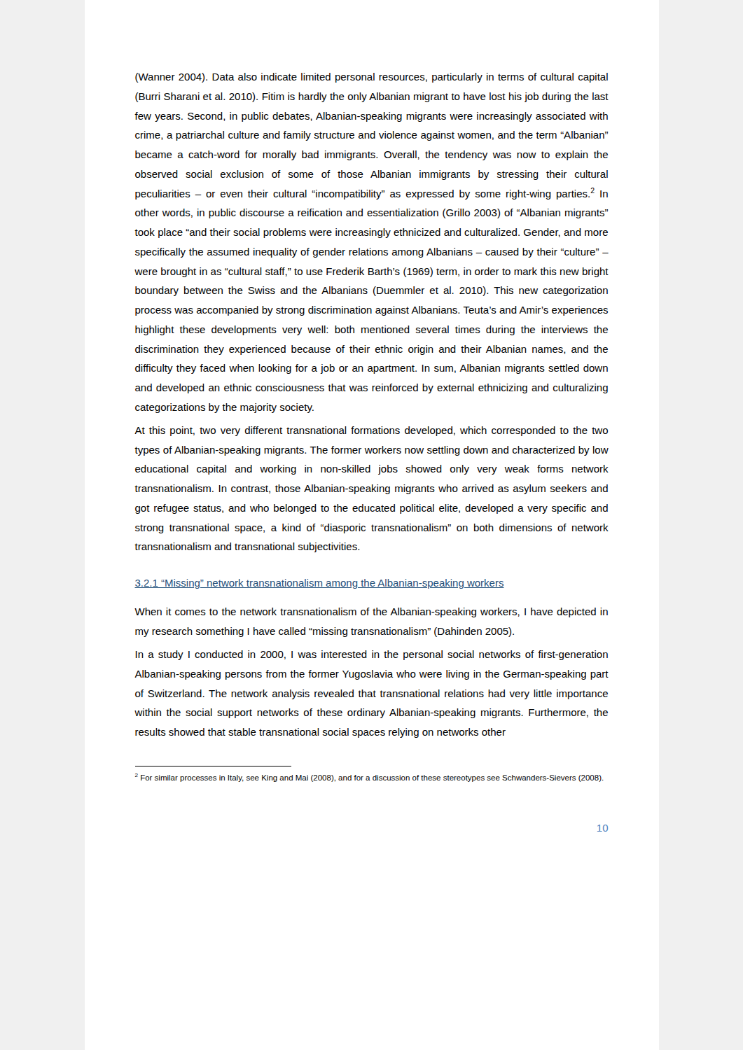(Wanner 2004). Data also indicate limited personal resources, particularly in terms of cultural capital (Burri Sharani et al. 2010). Fitim is hardly the only Albanian migrant to have lost his job during the last few years. Second, in public debates, Albanian-speaking migrants were increasingly associated with crime, a patriarchal culture and family structure and violence against women, and the term “Albanian” became a catch-word for morally bad immigrants. Overall, the tendency was now to explain the observed social exclusion of some of those Albanian immigrants by stressing their cultural peculiarities – or even their cultural “incompatibility” as expressed by some right-wing parties.2 In other words, in public discourse a reification and essentialization (Grillo 2003) of “Albanian migrants” took place “and their social problems were increasingly ethnicized and culturalized. Gender, and more specifically the assumed inequality of gender relations among Albanians – caused by their “culture” – were brought in as “cultural staff,” to use Frederik Barth’s (1969) term, in order to mark this new bright boundary between the Swiss and the Albanians (Duemmler et al. 2010). This new categorization process was accompanied by strong discrimination against Albanians. Teuta’s and Amir’s experiences highlight these developments very well: both mentioned several times during the interviews the discrimination they experienced because of their ethnic origin and their Albanian names, and the difficulty they faced when looking for a job or an apartment. In sum, Albanian migrants settled down and developed an ethnic consciousness that was reinforced by external ethnicizing and culturalizing categorizations by the majority society.
At this point, two very different transnational formations developed, which corresponded to the two types of Albanian-speaking migrants. The former workers now settling down and characterized by low educational capital and working in non-skilled jobs showed only very weak forms network transnationalism. In contrast, those Albanian-speaking migrants who arrived as asylum seekers and got refugee status, and who belonged to the educated political elite, developed a very specific and strong transnational space, a kind of “diasporic transnationalism” on both dimensions of network transnationalism and transnational subjectivities.
3.2.1 “Missing” network transnationalism among the Albanian-speaking workers
When it comes to the network transnationalism of the Albanian-speaking workers, I have depicted in my research something I have called “missing transnationalism” (Dahinden 2005).
In a study I conducted in 2000, I was interested in the personal social networks of first-generation Albanian-speaking persons from the former Yugoslavia who were living in the German-speaking part of Switzerland. The network analysis revealed that transnational relations had very little importance within the social support networks of these ordinary Albanian-speaking migrants. Furthermore, the results showed that stable transnational social spaces relying on networks other
2 For similar processes in Italy, see King and Mai (2008), and for a discussion of these stereotypes see Schwanders-Sievers (2008).
10